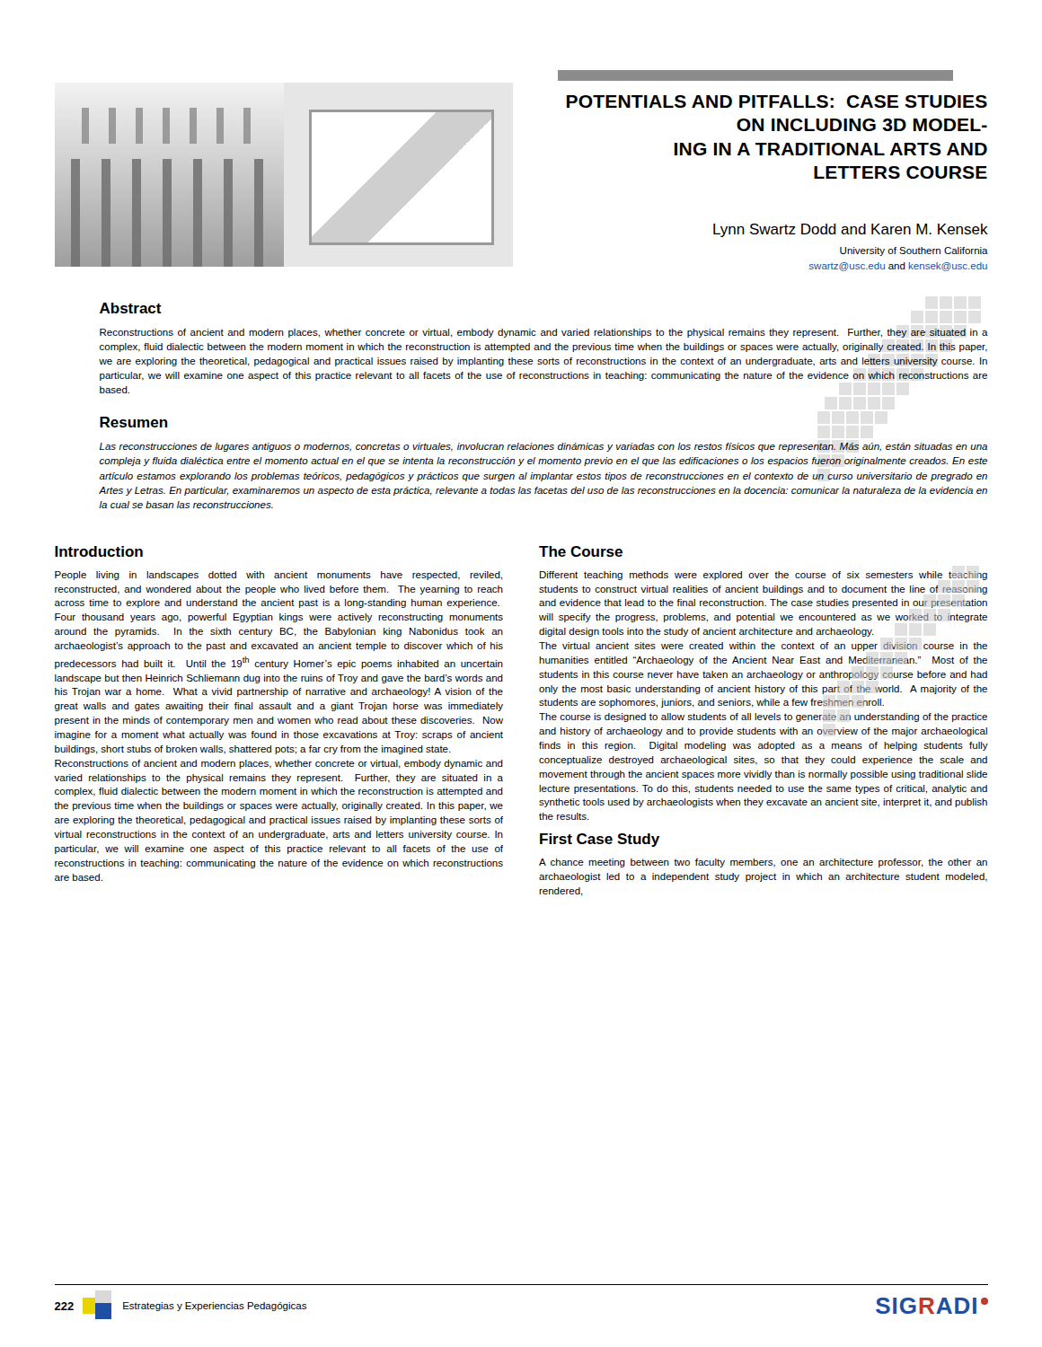POTENTIALS AND PITFALLS: CASE STUDIES ON INCLUDING 3D MODEL-
ING IN A TRADITIONAL ARTS AND
LETTERS COURSE
Lynn Swartz Dodd and Karen M. Kensek
University of Southern California
swartz@usc.edu and kensek@usc.edu
Abstract
Reconstructions of ancient and modern places, whether concrete or virtual, embody dynamic and varied relationships to the physical remains they represent. Further, they are situated in a complex, fluid dialectic between the modern moment in which the reconstruction is attempted and the previous time when the buildings or spaces were actually, originally created. In this paper, we are exploring the theoretical, pedagogical and practical issues raised by implanting these sorts of reconstructions in the context of an undergraduate, arts and letters university course. In particular, we will examine one aspect of this practice relevant to all facets of the use of reconstructions in teaching: communicating the nature of the evidence on which reconstructions are based.
Resumen
Las reconstrucciones de lugares antiguos o modernos, concretas o virtuales, involucran relaciones dinámicas y variadas con los restos físicos que representan. Más aún, están situadas en una compleja y fluida dialéctica entre el momento actual en el que se intenta la reconstrucción y el momento previo en el que las edificaciones o los espacios fueron originalmente creados. En este artículo estamos explorando los problemas teóricos, pedagógicos y prácticos que surgen al implantar estos tipos de reconstrucciones en el contexto de un curso universitario de pregrado en Artes y Letras. En particular, examinaremos un aspecto de esta práctica, relevante a todas las facetas del uso de las reconstrucciones en la docencia: comunicar la naturaleza de la evidencia en la cual se basan las reconstrucciones.
Introduction
People living in landscapes dotted with ancient monuments have respected, reviled, reconstructed, and wondered about the people who lived before them. The yearning to reach across time to explore and understand the ancient past is a long-standing human experience. Four thousand years ago, powerful Egyptian kings were actively reconstructing monuments around the pyramids. In the sixth century BC, the Babylonian king Nabonidus took an archaeologist’s approach to the past and excavated an ancient temple to discover which of his predecessors had built it. Until the 19th century Homer’s epic poems inhabited an uncertain landscape but then Heinrich Schliemann dug into the ruins of Troy and gave the bard’s words and his Trojan war a home. What a vivid partnership of narrative and archaeology! A vision of the great walls and gates awaiting their final assault and a giant Trojan horse was immediately present in the minds of contemporary men and women who read about these discoveries. Now imagine for a moment what actually was found in those excavations at Troy: scraps of ancient buildings, short stubs of broken walls, shattered pots; a far cry from the imagined state.
Reconstructions of ancient and modern places, whether concrete or virtual, embody dynamic and varied relationships to the physical remains they represent. Further, they are situated in a complex, fluid dialectic between the modern moment in which the reconstruction is attempted and the previous time when the buildings or spaces were actually, originally created. In this paper, we are exploring the theoretical, pedagogical and practical issues raised by implanting these sorts of virtual reconstructions in the context of an undergraduate, arts and letters university course. In particular, we will examine one aspect of this practice relevant to all facets of the use of reconstructions in teaching: communicating the nature of the evidence on which reconstructions are based.
The Course
Different teaching methods were explored over the course of six semesters while teaching students to construct virtual realities of ancient buildings and to document the line of reasoning and evidence that lead to the final reconstruction. The case studies presented in our presentation will specify the progress, problems, and potential we encountered as we worked to integrate digital design tools into the study of ancient architecture and archaeology.
The virtual ancient sites were created within the context of an upper division course in the humanities entitled “Archaeology of the Ancient Near East and Mediterranean.” Most of the students in this course never have taken an archaeology or anthropology course before and had only the most basic understanding of ancient history of this part of the world. A majority of the students are sophomores, juniors, and seniors, while a few freshmen enroll.
The course is designed to allow students of all levels to generate an understanding of the practice and history of archaeology and to provide students with an overview of the major archaeological finds in this region. Digital modeling was adopted as a means of helping students fully conceptualize destroyed archaeological sites, so that they could experience the scale and movement through the ancient spaces more vividly than is normally possible using traditional slide lecture presentations. To do this, students needed to use the same types of critical, analytic and synthetic tools used by archaeologists when they excavate an ancient site, interpret it, and publish the results.
First Case Study
A chance meeting between two faculty members, one an architecture professor, the other an archaeologist led to a independent study project in which an architecture student modeled, rendered,
222 Estrategias y Experiencias Pedagógicas
SIGRADI